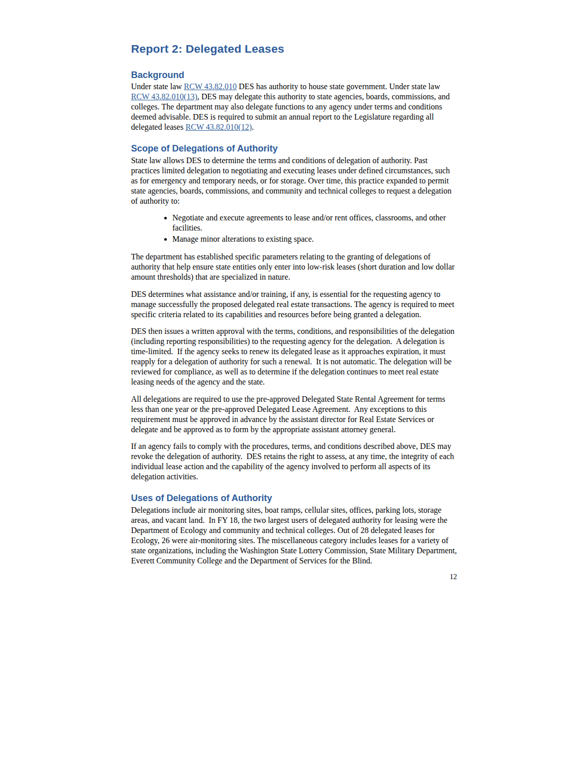Report 2: Delegated Leases
Background
Under state law RCW 43.82.010 DES has authority to house state government. Under state law RCW 43.82.010(13), DES may delegate this authority to state agencies, boards, commissions, and colleges. The department may also delegate functions to any agency under terms and conditions deemed advisable. DES is required to submit an annual report to the Legislature regarding all delegated leases RCW 43.82.010(12).
Scope of Delegations of Authority
State law allows DES to determine the terms and conditions of delegation of authority. Past practices limited delegation to negotiating and executing leases under defined circumstances, such as for emergency and temporary needs, or for storage. Over time, this practice expanded to permit state agencies, boards, commissions, and community and technical colleges to request a delegation of authority to:
Negotiate and execute agreements to lease and/or rent offices, classrooms, and other facilities.
Manage minor alterations to existing space.
The department has established specific parameters relating to the granting of delegations of authority that help ensure state entities only enter into low-risk leases (short duration and low dollar amount thresholds) that are specialized in nature.
DES determines what assistance and/or training, if any, is essential for the requesting agency to manage successfully the proposed delegated real estate transactions. The agency is required to meet specific criteria related to its capabilities and resources before being granted a delegation.
DES then issues a written approval with the terms, conditions, and responsibilities of the delegation (including reporting responsibilities) to the requesting agency for the delegation. A delegation is time-limited. If the agency seeks to renew its delegated lease as it approaches expiration, it must reapply for a delegation of authority for such a renewal. It is not automatic. The delegation will be reviewed for compliance, as well as to determine if the delegation continues to meet real estate leasing needs of the agency and the state.
All delegations are required to use the pre-approved Delegated State Rental Agreement for terms less than one year or the pre-approved Delegated Lease Agreement. Any exceptions to this requirement must be approved in advance by the assistant director for Real Estate Services or delegate and be approved as to form by the appropriate assistant attorney general.
If an agency fails to comply with the procedures, terms, and conditions described above, DES may revoke the delegation of authority. DES retains the right to assess, at any time, the integrity of each individual lease action and the capability of the agency involved to perform all aspects of its delegation activities.
Uses of Delegations of Authority
Delegations include air monitoring sites, boat ramps, cellular sites, offices, parking lots, storage areas, and vacant land. In FY 18, the two largest users of delegated authority for leasing were the Department of Ecology and community and technical colleges. Out of 28 delegated leases for Ecology, 26 were air-monitoring sites. The miscellaneous category includes leases for a variety of state organizations, including the Washington State Lottery Commission, State Military Department, Everett Community College and the Department of Services for the Blind.
12